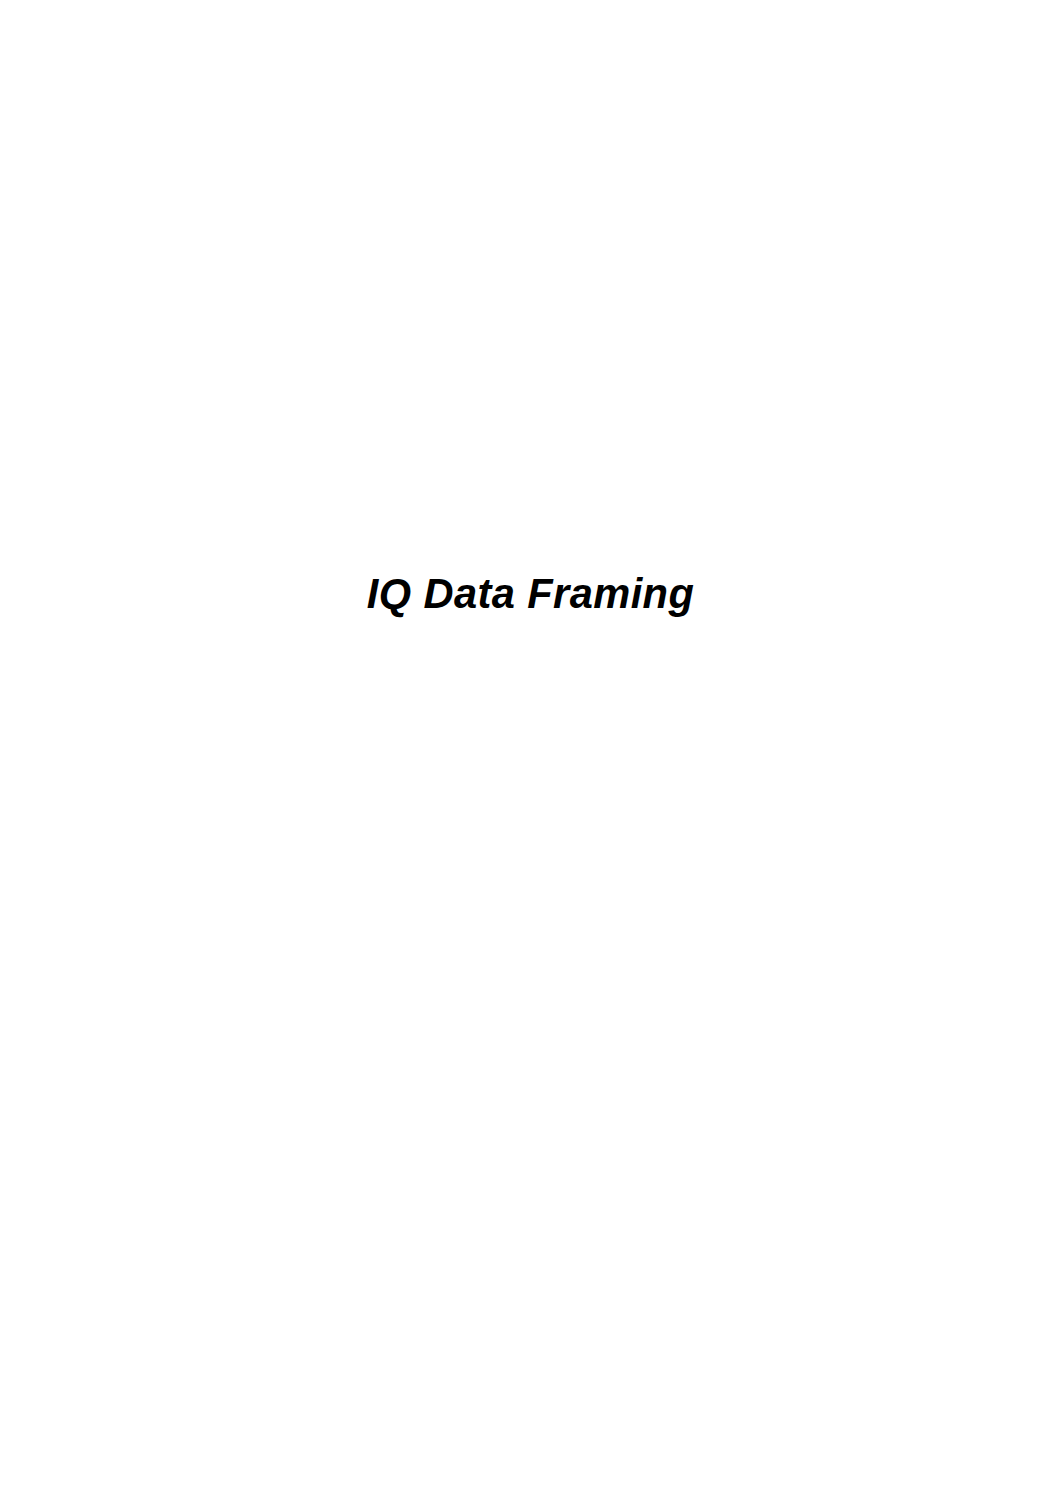IQ Data Framing